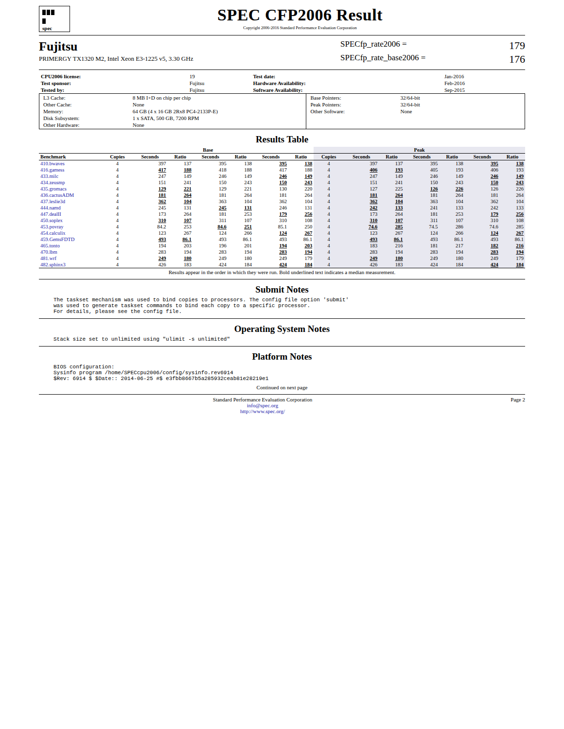spec
SPEC CFP2006 Result
Copyright 2006-2016 Standard Performance Evaluation Corporation
Fujitsu
PRIMERGY TX1320 M2, Intel Xeon E3-1225 v5, 3.30 GHz
SPECfp_rate2006 = 179
SPECfp_rate_base2006 = 176
| CPU2006 license: | 19 | Test date: | Jan-2016 |
| Test sponsor: | Fujitsu | Hardware Availability: | Feb-2016 |
| Tested by: | Fujitsu | Software Availability: | Sep-2015 |
| / L3 Cache: / 8 MB I+D on chip per chip / / Other Cache: / None / / Memory: / 64 GB (4 x 16 GB 2Rx8 PC4-2133P-E) / / Disk Subsystem: / 1 x SATA, 500 GB, 7200 RPM / / Other Hardware: / None / | / Base Pointers: / 32/64-bit / / Peak Pointers: / 32/64-bit / / Other Software: / None / |
Results Table
| | Base | Peak |
| --- | --- | --- |
| Benchmark | Copies | Seconds | Ratio | Seconds | Ratio | Seconds | Ratio | Copies | Seconds | Ratio | Seconds | Ratio | Seconds | Ratio |
| 410.bwaves | 4 | 397 | 137 | 395 | 138 | 395 | 138 | 4 | 397 | 137 | 395 | 138 | 395 | 138 |
| 416.gamess | 4 | 417 | 188 | 418 | 188 | 417 | 188 | 4 | 406 | 193 | 405 | 193 | 406 | 193 |
| 433.milc | 4 | 247 | 149 | 246 | 149 | 246 | 149 | 4 | 247 | 149 | 246 | 149 | 246 | 149 |
| 434.zeusmp | 4 | 151 | 241 | 150 | 243 | 150 | 243 | 4 | 151 | 241 | 150 | 243 | 150 | 243 |
| 435.gromacs | 4 | 129 | 221 | 129 | 221 | 130 | 220 | 4 | 127 | 225 | 126 | 226 | 126 | 226 |
| 436.cactusADM | 4 | 181 | 264 | 181 | 264 | 181 | 264 | 4 | 181 | 264 | 181 | 264 | 181 | 264 |
| 437.leslie3d | 4 | 362 | 104 | 363 | 104 | 362 | 104 | 4 | 362 | 104 | 363 | 104 | 362 | 104 |
| 444.namd | 4 | 245 | 131 | 245 | 131 | 246 | 131 | 4 | 242 | 133 | 241 | 133 | 242 | 133 |
| 447.dealII | 4 | 173 | 264 | 181 | 253 | 179 | 256 | 4 | 173 | 264 | 181 | 253 | 179 | 256 |
| 450.soplex | 4 | 310 | 107 | 311 | 107 | 310 | 108 | 4 | 310 | 107 | 311 | 107 | 310 | 108 |
| 453.povray | 4 | 84.2 | 253 | 84.6 | 251 | 85.1 | 250 | 4 | 74.6 | 285 | 74.5 | 286 | 74.6 | 285 |
| 454.calculix | 4 | 123 | 267 | 124 | 266 | 124 | 267 | 4 | 123 | 267 | 124 | 266 | 124 | 267 |
| 459.GemsFDTD | 4 | 493 | 86.1 | 493 | 86.1 | 493 | 86.1 | 4 | 493 | 86.1 | 493 | 86.1 | 493 | 86.1 |
| 465.tonto | 4 | 194 | 203 | 196 | 201 | 194 | 203 | 4 | 183 | 216 | 181 | 217 | 182 | 216 |
| 470.lbm | 4 | 283 | 194 | 283 | 194 | 283 | 194 | 4 | 283 | 194 | 283 | 194 | 283 | 194 |
| 481.wrf | 4 | 249 | 180 | 249 | 180 | 249 | 179 | 4 | 249 | 180 | 249 | 180 | 249 | 179 |
| 482.sphinx3 | 4 | 426 | 183 | 424 | 184 | 424 | 184 | 4 | 426 | 183 | 424 | 184 | 424 | 184 |
Results appear in the order in which they were run. Bold underlined text indicates a median measurement.
Submit Notes
The taskset mechanism was used to bind copies to processors. The config file option 'submit'
was used to generate taskset commands to bind each copy to a specific processor.
For details, please see the config file.
Operating System Notes
Stack size set to unlimited using "ulimit -s unlimited"
Platform Notes
BIOS configuration:
Sysinfo program /home/SPECcpu2006/config/sysinfo.rev6914
$Rev: 6914 $ $Date:: 2014-06-25 #$ e3fbb8667b5a285932ceab81e28219e1
Continued on next page
Standard Performance Evaluation Corporation
info@spec.org
http://www.spec.org/
Page 2